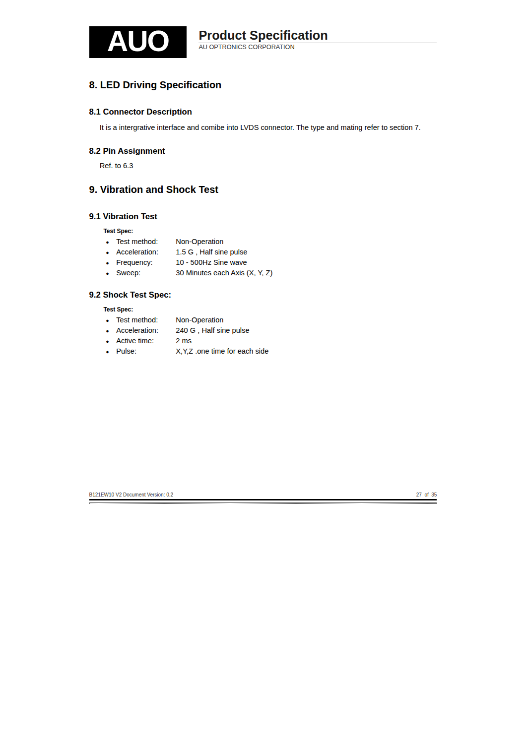AUO
Product Specification
AU OPTRONICS CORPORATION
8. LED Driving Specification
8.1 Connector Description
It is a intergrative interface and comibe into LVDS connector. The type and mating refer to section 7.
8.2 Pin Assignment
Ref. to 6.3
9. Vibration and Shock Test
9.1 Vibration Test
Test Spec:
Test method: Non-Operation
Acceleration: 1.5 G , Half sine pulse
Frequency: 10 - 500Hz Sine wave
Sweep: 30 Minutes each Axis (X, Y, Z)
9.2 Shock Test Spec:
Test Spec:
Test method: Non-Operation
Acceleration: 240 G , Half sine pulse
Active time: 2 ms
Pulse: X,Y,Z .one time for each side
B121EW10 V2 Document Version: 0.2 27 of 35